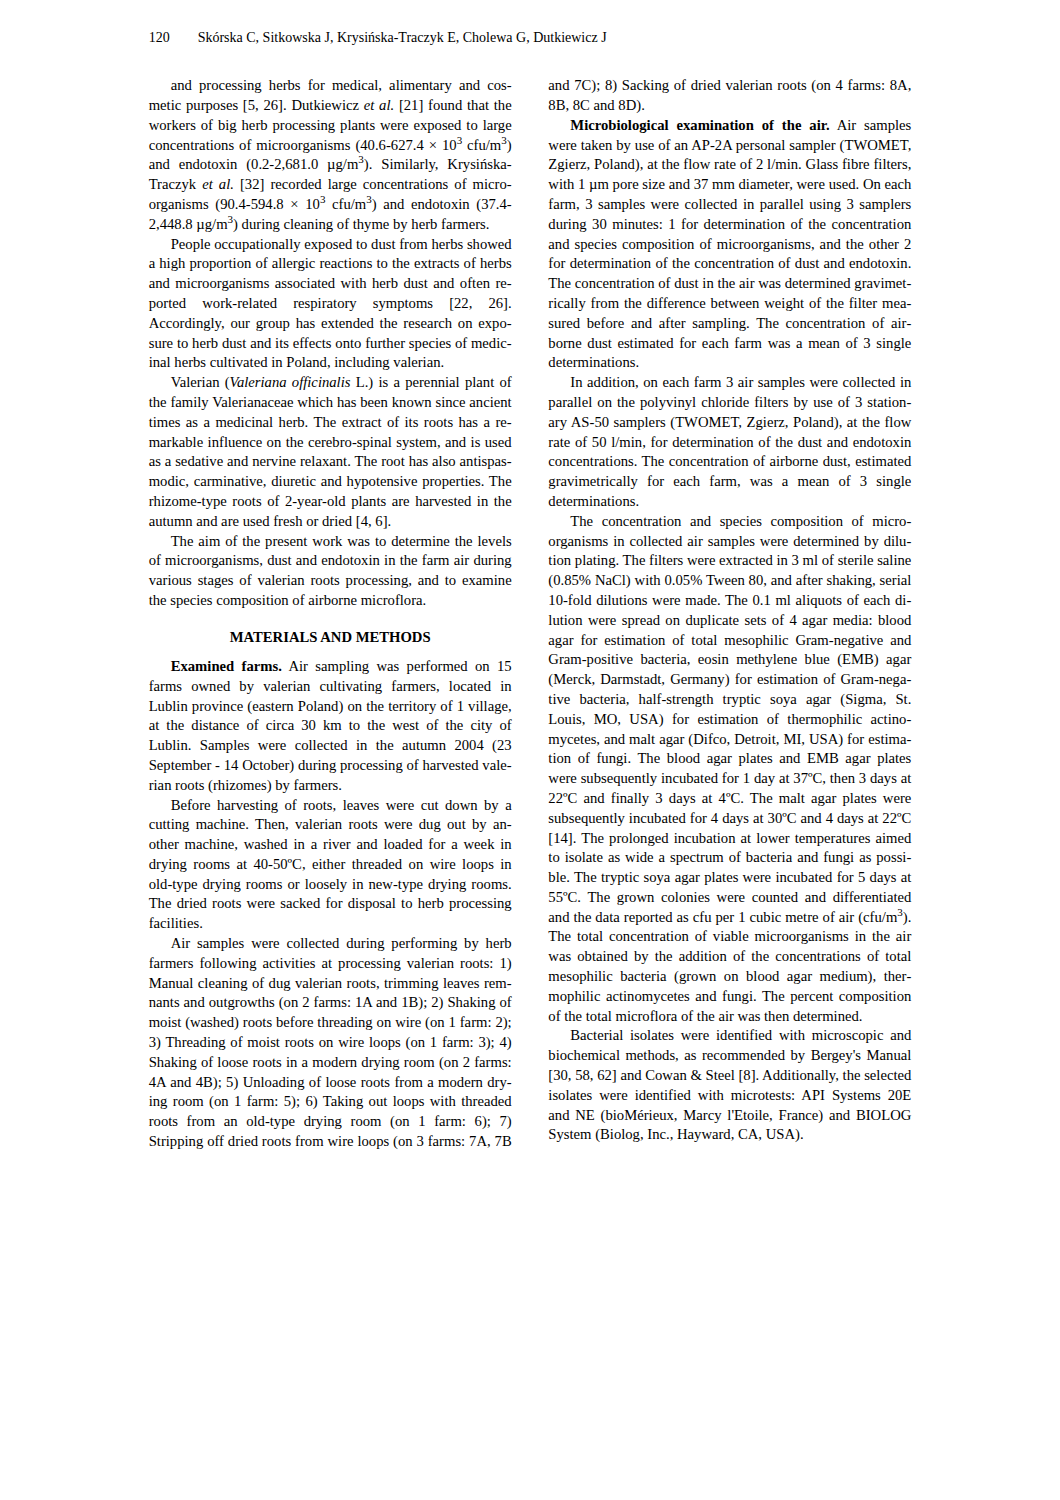120 Skórska C, Sitkowska J, Krysińska-Traczyk E, Cholewa G, Dutkiewicz J
and processing herbs for medical, alimentary and cosmetic purposes [5, 26]. Dutkiewicz et al. [21] found that the workers of big herb processing plants were exposed to large concentrations of microorganisms (40.6-627.4 × 103 cfu/m3) and endotoxin (0.2-2,681.0 µg/m3). Similarly, Krysińska-Traczyk et al. [32] recorded large concentrations of microorganisms (90.4-594.8 × 103 cfu/m3) and endotoxin (37.4-2,448.8 µg/m3) during cleaning of thyme by herb farmers.
People occupationally exposed to dust from herbs showed a high proportion of allergic reactions to the extracts of herbs and microorganisms associated with herb dust and often reported work-related respiratory symptoms [22, 26]. Accordingly, our group has extended the research on exposure to herb dust and its effects onto further species of medicinal herbs cultivated in Poland, including valerian.
Valerian (Valeriana officinalis L.) is a perennial plant of the family Valerianaceae which has been known since ancient times as a medicinal herb. The extract of its roots has a remarkable influence on the cerebro-spinal system, and is used as a sedative and nervine relaxant. The root has also antispasmodic, carminative, diuretic and hypotensive properties. The rhizome-type roots of 2-year-old plants are harvested in the autumn and are used fresh or dried [4, 6].
The aim of the present work was to determine the levels of microorganisms, dust and endotoxin in the farm air during various stages of valerian roots processing, and to examine the species composition of airborne microflora.
Materials and Methods
Examined farms. Air sampling was performed on 15 farms owned by valerian cultivating farmers, located in Lublin province (eastern Poland) on the territory of 1 village, at the distance of circa 30 km to the west of the city of Lublin. Samples were collected in the autumn 2004 (23 September - 14 October) during processing of harvested valerian roots (rhizomes) by farmers.
Before harvesting of roots, leaves were cut down by a cutting machine. Then, valerian roots were dug out by another machine, washed in a river and loaded for a week in drying rooms at 40-50ºC, either threaded on wire loops in old-type drying rooms or loosely in new-type drying rooms. The dried roots were sacked for disposal to herb processing facilities.
Air samples were collected during performing by herb farmers following activities at processing valerian roots: 1) Manual cleaning of dug valerian roots, trimming leaves remnants and outgrowths (on 2 farms: 1A and 1B); 2) Shaking of moist (washed) roots before threading on wire (on 1 farm: 2); 3) Threading of moist roots on wire loops (on 1 farm: 3); 4) Shaking of loose roots in a modern drying room (on 2 farms: 4A and 4B); 5) Unloading of loose roots from a modern drying room (on 1 farm: 5); 6) Taking out loops with threaded roots from an old-type drying room (on 1 farm: 6); 7) Stripping off dried roots from wire loops (on 3 farms: 7A, 7B and 7C); 8) Sacking of dried valerian roots (on 4 farms: 8A, 8B, 8C and 8D).
Microbiological examination of the air. Air samples were taken by use of an AP-2A personal sampler (TWOMET, Zgierz, Poland), at the flow rate of 2 l/min. Glass fibre filters, with 1 µm pore size and 37 mm diameter, were used. On each farm, 3 samples were collected in parallel using 3 samplers during 30 minutes: 1 for determination of the concentration and species composition of microorganisms, and the other 2 for determination of the concentration of dust and endotoxin. The concentration of dust in the air was determined gravimetrically from the difference between weight of the filter measured before and after sampling. The concentration of airborne dust estimated for each farm was a mean of 3 single determinations.
In addition, on each farm 3 air samples were collected in parallel on the polyvinyl chloride filters by use of 3 stationary AS-50 samplers (TWOMET, Zgierz, Poland), at the flow rate of 50 l/min, for determination of the dust and endotoxin concentrations. The concentration of airborne dust, estimated gravimetrically for each farm, was a mean of 3 single determinations.
The concentration and species composition of microorganisms in collected air samples were determined by dilution plating. The filters were extracted in 3 ml of sterile saline (0.85% NaCl) with 0.05% Tween 80, and after shaking, serial 10-fold dilutions were made. The 0.1 ml aliquots of each dilution were spread on duplicate sets of 4 agar media: blood agar for estimation of total mesophilic Gram-negative and Gram-positive bacteria, eosin methylene blue (EMB) agar (Merck, Darmstadt, Germany) for estimation of Gram-negative bacteria, half-strength tryptic soya agar (Sigma, St. Louis, MO, USA) for estimation of thermophilic actinomycetes, and malt agar (Difco, Detroit, MI, USA) for estimation of fungi. The blood agar plates and EMB agar plates were subsequently incubated for 1 day at 37ºC, then 3 days at 22ºC and finally 3 days at 4ºC. The malt agar plates were subsequently incubated for 4 days at 30ºC and 4 days at 22ºC [14]. The prolonged incubation at lower temperatures aimed to isolate as wide a spectrum of bacteria and fungi as possible. The tryptic soya agar plates were incubated for 5 days at 55ºC. The grown colonies were counted and differentiated and the data reported as cfu per 1 cubic metre of air (cfu/m3). The total concentration of viable microorganisms in the air was obtained by the addition of the concentrations of total mesophilic bacteria (grown on blood agar medium), thermophilic actinomycetes and fungi. The percent composition of the total microflora of the air was then determined.
Bacterial isolates were identified with microscopic and biochemical methods, as recommended by Bergey's Manual [30, 58, 62] and Cowan & Steel [8]. Additionally, the selected isolates were identified with microtests: API Systems 20E and NE (bioMérieux, Marcy l'Etoile, France) and BIOLOG System (Biolog, Inc., Hayward, CA, USA).